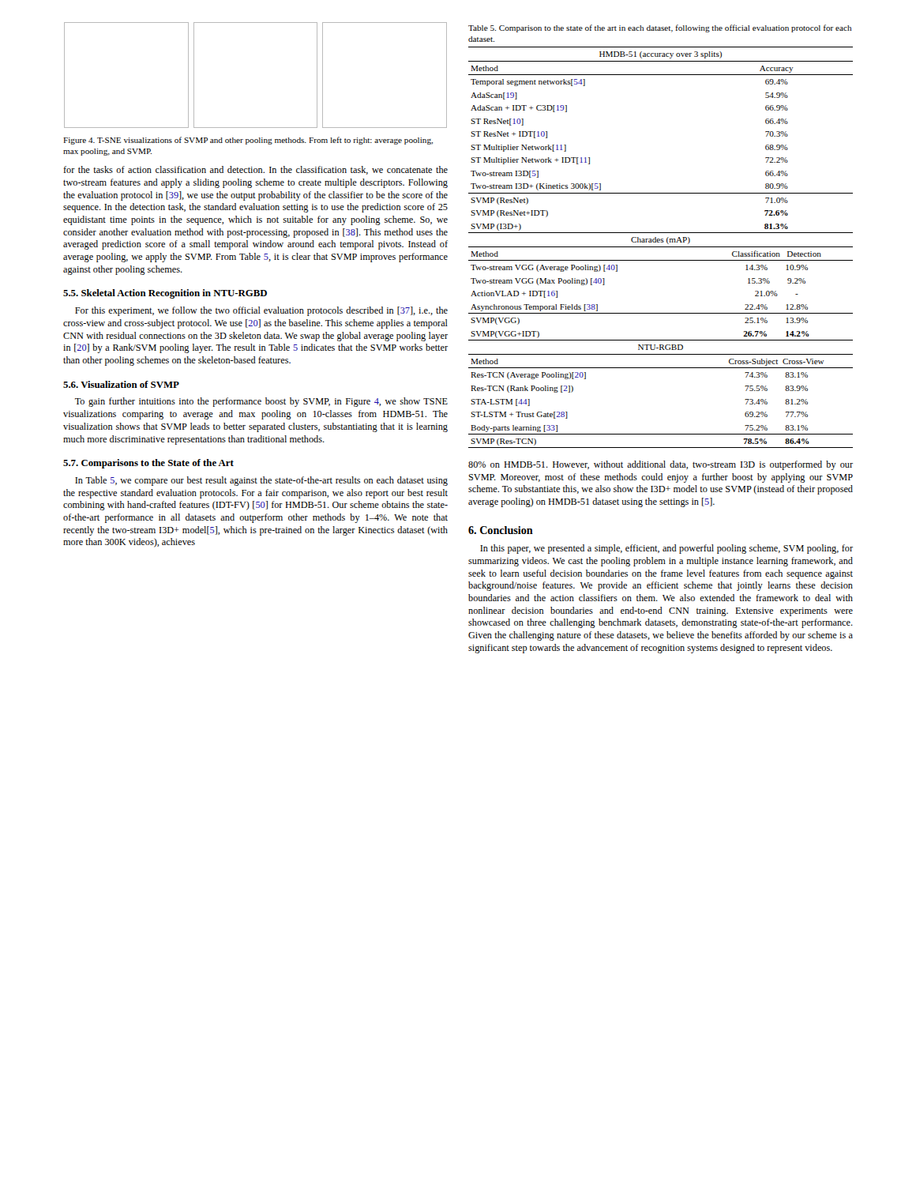Figure 4. T-SNE visualizations of SVMP and other pooling methods. From left to right: average pooling, max pooling, and SVMP.
for the tasks of action classification and detection. In the classification task, we concatenate the two-stream features and apply a sliding pooling scheme to create multiple descriptors. Following the evaluation protocol in [39], we use the output probability of the classifier to be the score of the sequence. In the detection task, the standard evaluation setting is to use the prediction score of 25 equidistant time points in the sequence, which is not suitable for any pooling scheme. So, we consider another evaluation method with post-processing, proposed in [38]. This method uses the averaged prediction score of a small temporal window around each temporal pivots. Instead of average pooling, we apply the SVMP. From Table 5, it is clear that SVMP improves performance against other pooling schemes.
5.5. Skeletal Action Recognition in NTU-RGBD
For this experiment, we follow the two official evaluation protocols described in [37], i.e., the cross-view and cross-subject protocol. We use [20] as the baseline. This scheme applies a temporal CNN with residual connections on the 3D skeleton data. We swap the global average pooling layer in [20] by a Rank/SVM pooling layer. The result in Table 5 indicates that the SVMP works better than other pooling schemes on the skeleton-based features.
5.6. Visualization of SVMP
To gain further intuitions into the performance boost by SVMP, in Figure 4, we show TSNE visualizations comparing to average and max pooling on 10-classes from HDMB-51. The visualization shows that SVMP leads to better separated clusters, substantiating that it is learning much more discriminative representations than traditional methods.
5.7. Comparisons to the State of the Art
In Table 5, we compare our best result against the state-of-the-art results on each dataset using the respective standard evaluation protocols. For a fair comparison, we also report our best result combining with hand-crafted features (IDT-FV) [50] for HMDB-51. Our scheme obtains the state-of-the-art performance in all datasets and outperform other methods by 1–4%. We note that recently the two-stream I3D+ model[5], which is pre-trained on the larger Kinectics dataset (with more than 300K videos), achieves
Table 5. Comparison to the state of the art in each dataset, following the official evaluation protocol for each dataset.
| HMDB-51 (accuracy over 3 splits) |
| Method | Accuracy |
| Temporal segment networks[ 54 ] | 69.4% |
| AdaScan[ 19 ] | 54.9% |
| AdaScan + IDT + C3D[ 19 ] | 66.9% |
| ST ResNet[ 10 ] | 66.4% |
| ST ResNet + IDT[ 10 ] | 70.3% |
| ST Multiplier Network[ 11 ] | 68.9% |
| ST Multiplier Network + IDT[ 11 ] | 72.2% |
| Two-stream I3D[ 5 ] | 66.4% |
| Two-stream I3D+ (Kinetics 300k)[ 5 ] | 80.9% |
| SVMP (ResNet) | 71.0% |
| SVMP (ResNet+IDT) | 72.6% |
| SVMP (I3D+) | 81.3% |
| Charades (mAP) |
| Method | Classification Detection |
| Two-stream VGG (Average Pooling) [ 40 ] | 14.3% 10.9% |
| Two-stream VGG (Max Pooling) [ 40 ] | 15.3% 9.2% |
| ActionVLAD + IDT[ 16 ] | 21.0% - |
| Asynchronous Temporal Fields [ 38 ] | 22.4% 12.8% |
| SVMP(VGG) | 25.1% 13.9% |
| SVMP(VGG+IDT) | 26.7% 14.2% |
| NTU-RGBD |
| Method | Cross-Subject Cross-View |
| Res-TCN (Average Pooling)[ 20 ] | 74.3% 83.1% |
| Res-TCN (Rank Pooling [ 2 ]) | 75.5% 83.9% |
| STA-LSTM [ 44 ] | 73.4% 81.2% |
| ST-LSTM + Trust Gate[ 28 ] | 69.2% 77.7% |
| Body-parts learning [ 33 ] | 75.2% 83.1% |
| SVMP (Res-TCN) | 78.5% 86.4% |
80% on HMDB-51. However, without additional data, two-stream I3D is outperformed by our SVMP. Moreover, most of these methods could enjoy a further boost by applying our SVMP scheme. To substantiate this, we also show the I3D+ model to use SVMP (instead of their proposed average pooling) on HMDB-51 dataset using the settings in [5].
6. Conclusion
In this paper, we presented a simple, efficient, and powerful pooling scheme, SVM pooling, for summarizing videos. We cast the pooling problem in a multiple instance learning framework, and seek to learn useful decision boundaries on the frame level features from each sequence against background/noise features. We provide an efficient scheme that jointly learns these decision boundaries and the action classifiers on them. We also extended the framework to deal with nonlinear decision boundaries and end-to-end CNN training. Extensive experiments were showcased on three challenging benchmark datasets, demonstrating state-of-the-art performance. Given the challenging nature of these datasets, we believe the benefits afforded by our scheme is a significant step towards the advancement of recognition systems designed to represent videos.